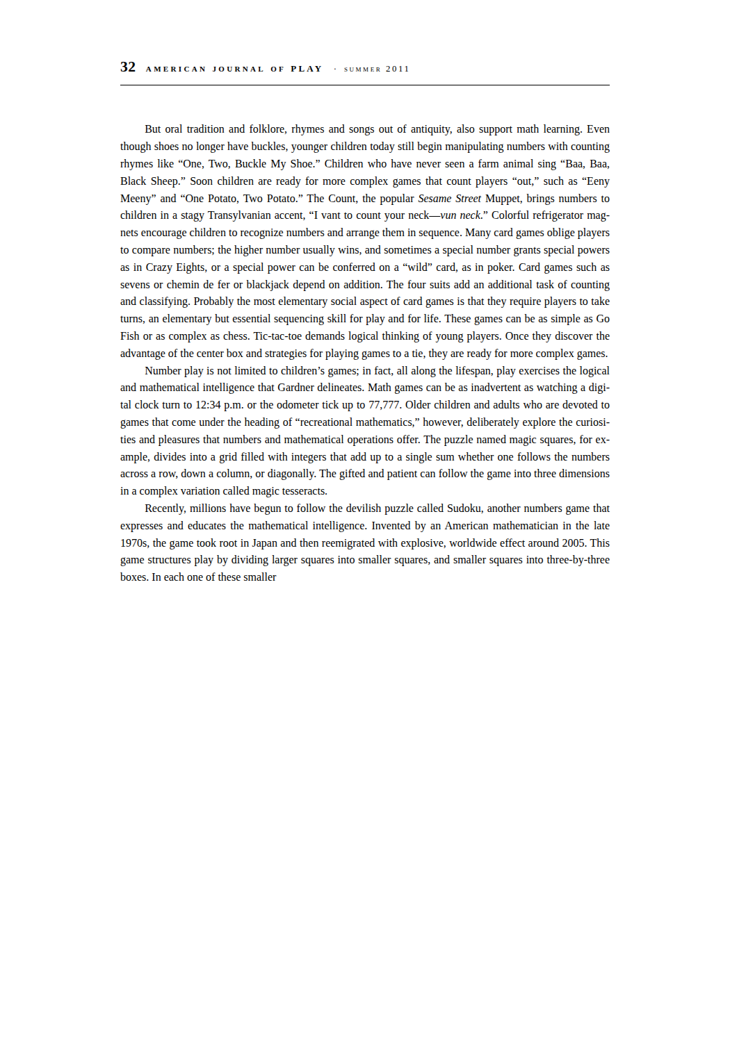32 American Journal of Play Summer 2011
But oral tradition and folklore, rhymes and songs out of antiquity, also support math learning. Even though shoes no longer have buckles, younger children today still begin manipulating numbers with counting rhymes like “One, Two, Buckle My Shoe.” Children who have never seen a farm animal sing “Baa, Baa, Black Sheep.” Soon children are ready for more complex games that count players “out,” such as “Eeny Meeny” and “One Potato, Two Potato.” The Count, the popular Sesame Street Muppet, brings numbers to children in a stagy Transylvanian accent, “I vant to count your neck—vun neck.” Colorful refrigerator magnets encourage children to recognize numbers and arrange them in sequence. Many card games oblige players to compare numbers; the higher number usually wins, and sometimes a special number grants special powers as in Crazy Eights, or a special power can be conferred on a “wild” card, as in poker. Card games such as sevens or chemin de fer or blackjack depend on addition. The four suits add an additional task of counting and classifying. Probably the most elementary social aspect of card games is that they require players to take turns, an elementary but essential sequencing skill for play and for life. These games can be as simple as Go Fish or as complex as chess. Tic-tac-toe demands logical thinking of young players. Once they discover the advantage of the center box and strategies for playing games to a tie, they are ready for more complex games.
Number play is not limited to children’s games; in fact, all along the lifespan, play exercises the logical and mathematical intelligence that Gardner delineates. Math games can be as inadvertent as watching a digital clock turn to 12:34 p.m. or the odometer tick up to 77,777. Older children and adults who are devoted to games that come under the heading of “recreational mathematics,” however, deliberately explore the curiosities and pleasures that numbers and mathematical operations offer. The puzzle named magic squares, for example, divides into a grid filled with integers that add up to a single sum whether one follows the numbers across a row, down a column, or diagonally. The gifted and patient can follow the game into three dimensions in a complex variation called magic tesseracts.
Recently, millions have begun to follow the devilish puzzle called Sudoku, another numbers game that expresses and educates the mathematical intelligence. Invented by an American mathematician in the late 1970s, the game took root in Japan and then reemigrated with explosive, worldwide effect around 2005. This game structures play by dividing larger squares into smaller squares, and smaller squares into three-by-three boxes. In each one of these smaller